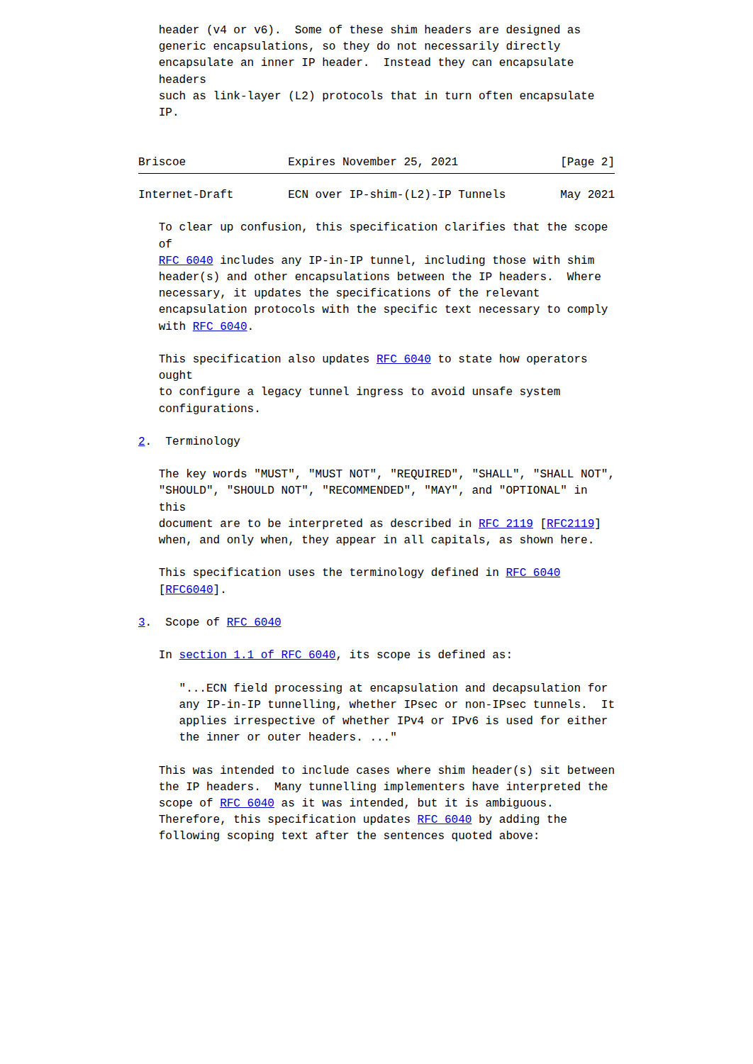header (v4 or v6).  Some of these shim headers are designed as
generic encapsulations, so they do not necessarily directly
encapsulate an inner IP header.  Instead they can encapsulate headers
such as link-layer (L2) protocols that in turn often encapsulate IP.
Briscoe Expires November 25, 2021 [Page 2]
Internet-Draft ECN over IP-shim-(L2)-IP Tunnels May 2021
To clear up confusion, this specification clarifies that the scope of
RFC 6040 includes any IP-in-IP tunnel, including those with shim
header(s) and other encapsulations between the IP headers.  Where
necessary, it updates the specifications of the relevant
encapsulation protocols with the specific text necessary to comply
with RFC 6040.

This specification also updates RFC 6040 to state how operators ought
to configure a legacy tunnel ingress to avoid unsafe system
configurations.
2.  Terminology
The key words "MUST", "MUST NOT", "REQUIRED", "SHALL", "SHALL NOT",
"SHOULD", "SHOULD NOT", "RECOMMENDED", "MAY", and "OPTIONAL" in this
document are to be interpreted as described in RFC 2119 [RFC2119]
when, and only when, they appear in all capitals, as shown here.

This specification uses the terminology defined in RFC 6040
[RFC6040].
3.  Scope of RFC 6040
In section 1.1 of RFC 6040, its scope is defined as:
"...ECN field processing at encapsulation and decapsulation for
any IP-in-IP tunnelling, whether IPsec or non-IPsec tunnels.  It
applies irrespective of whether IPv4 or IPv6 is used for either
the inner or outer headers. ..."
This was intended to include cases where shim header(s) sit between
the IP headers.  Many tunnelling implementers have interpreted the
scope of RFC 6040 as it was intended, but it is ambiguous.
Therefore, this specification updates RFC 6040 by adding the
following scoping text after the sentences quoted above: